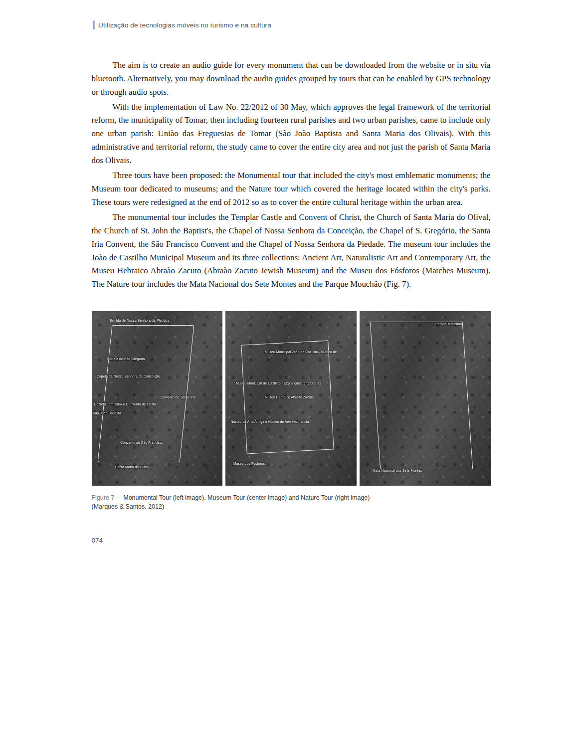┃Utilização de tecnologias móveis no turismo e na cultura
The aim is to create an audio guide for every monument that can be downloaded from the website or in situ via bluetooth. Alternatively, you may download the audio guides grouped by tours that can be enabled by GPS technology or through audio spots.
With the implementation of Law No. 22/2012 of 30 May, which approves the legal framework of the territorial reform, the municipality of Tomar, then including fourteen rural parishes and two urban parishes, came to include only one urban parish: União das Freguesias de Tomar (São João Baptista and Santa Maria dos Olivais). With this administrative and territorial reform, the study came to cover the entire city area and not just the parish of Santa Maria dos Olivais.
Three tours have been proposed: the Monumental tour that included the city's most emblematic monuments; the Museum tour dedicated to museums; and the Nature tour which covered the heritage located within the city's parks. These tours were redesigned at the end of 2012 so as to cover the entire cultural heritage within the urban area.
The monumental tour includes the Templar Castle and Convent of Christ, the Church of Santa Maria do Olival, the Church of St. John the Baptist's, the Chapel of Nossa Senhora da Conceição, the Chapel of S. Gregório, the Santa Iria Convent, the São Francisco Convent and the Chapel of Nossa Senhora da Piedade. The museum tour includes the João de Castilho Municipal Museum and its three collections: Ancient Art, Naturalistic Art and Contemporary Art, the Museu Hebraico Abraão Zacuto (Abraão Zacuto Jewish Museum) and the Museu dos Fósforos (Matches Museum). The Nature tour includes the Mata Nacional dos Sete Montes and the Parque Mouchão (Fig. 7).
Ermida de Nossa Senhora da Piedade Capela de São Gregório Capela de Nossa Senhora da Conceição Castelo Templário e Convento de Cristo São João Baptista Convento de Santa Iria Convento de São Francisco Santa Maria do Olival
Museu Municipal João de Castilho - Núcleo de Museu Municipal de Castilho - Exposições temporárias Museu Hebraico Abraão Zacuto Núcleo de Arte Antiga e Núcleo de Arte Naturalista Museu dos Fósforos
Parque Mouchão Mata Nacional dos Sete Montes
Figure 7 · Monumental Tour (left image), Museum Tour (center image) and Nature Tour (right image)
(Marques & Santos, 2012)
074